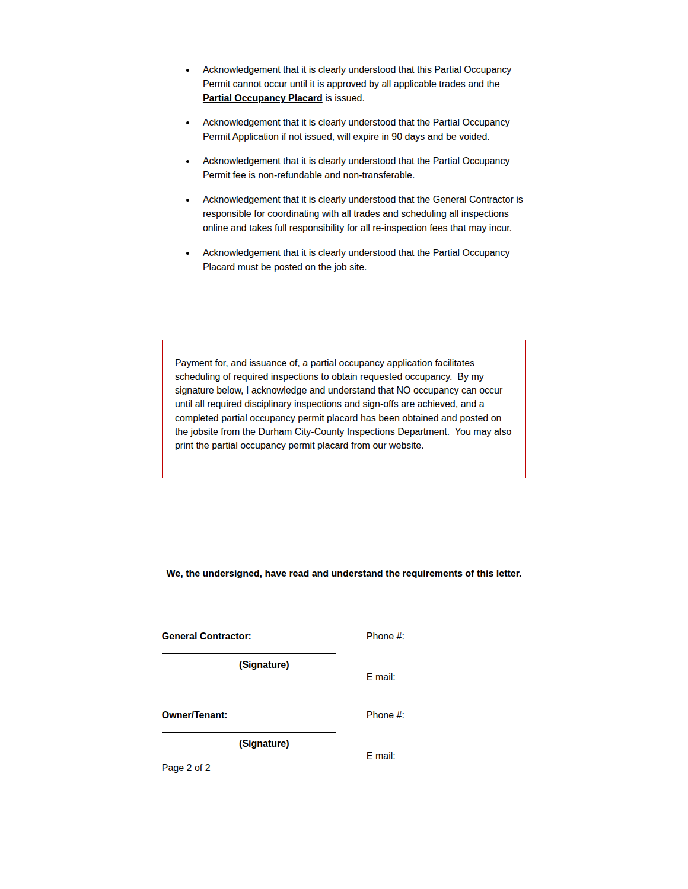Acknowledgement that it is clearly understood that this Partial Occupancy Permit cannot occur until it is approved by all applicable trades and the Partial Occupancy Placard is issued.
Acknowledgement that it is clearly understood that the Partial Occupancy Permit Application if not issued, will expire in 90 days and be voided.
Acknowledgement that it is clearly understood that the Partial Occupancy Permit fee is non-refundable and non-transferable.
Acknowledgement that it is clearly understood that the General Contractor is responsible for coordinating with all trades and scheduling all inspections online and takes full responsibility for all re-inspection fees that may incur.
Acknowledgement that it is clearly understood that the Partial Occupancy Placard must be posted on the job site.
Payment for, and issuance of, a partial occupancy application facilitates scheduling of required inspections to obtain requested occupancy. By my signature below, I acknowledge and understand that NO occupancy can occur until all required disciplinary inspections and sign-offs are achieved, and a completed partial occupancy permit placard has been obtained and posted on the jobsite from the Durham City-County Inspections Department. You may also print the partial occupancy permit placard from our website.
We, the undersigned, have read and understand the requirements of this letter.
| General Contractor: | Phone #: |
| (Signature) | E mail: |
| Owner/Tenant: | Phone #: |
| (Signature) | E mail: |
Page 2 of 2